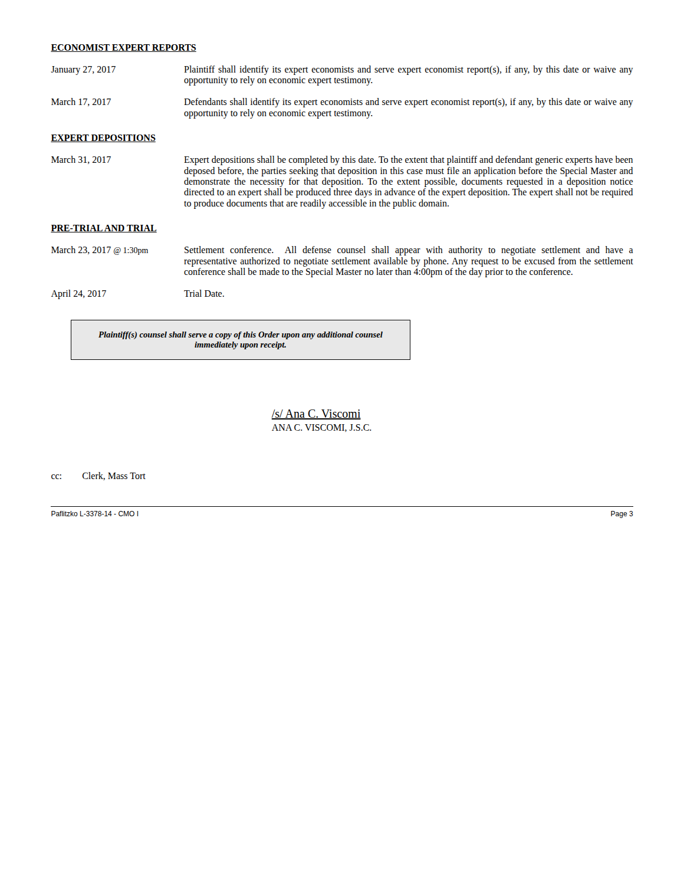ECONOMIST EXPERT REPORTS
January 27, 2017
Plaintiff shall identify its expert economists and serve expert economist report(s), if any, by this date or waive any opportunity to rely on economic expert testimony.
March 17, 2017
Defendants shall identify its expert economists and serve expert economist report(s), if any, by this date or waive any opportunity to rely on economic expert testimony.
EXPERT DEPOSITIONS
March 31, 2017
Expert depositions shall be completed by this date. To the extent that plaintiff and defendant generic experts have been deposed before, the parties seeking that deposition in this case must file an application before the Special Master and demonstrate the necessity for that deposition. To the extent possible, documents requested in a deposition notice directed to an expert shall be produced three days in advance of the expert deposition. The expert shall not be required to produce documents that are readily accessible in the public domain.
PRE-TRIAL AND TRIAL
March 23, 2017 @ 1:30pm
Settlement conference. All defense counsel shall appear with authority to negotiate settlement and have a representative authorized to negotiate settlement available by phone. Any request to be excused from the settlement conference shall be made to the Special Master no later than 4:00pm of the day prior to the conference.
April 24, 2017
Trial Date.
Plaintiff(s) counsel shall serve a copy of this Order upon any additional counsel immediately upon receipt.
/s/ Ana C. Viscomi
ANA C. VISCOMI, J.S.C.
cc: Clerk, Mass Tort
Paflitzko L-3378-14 - CMO I Page 3